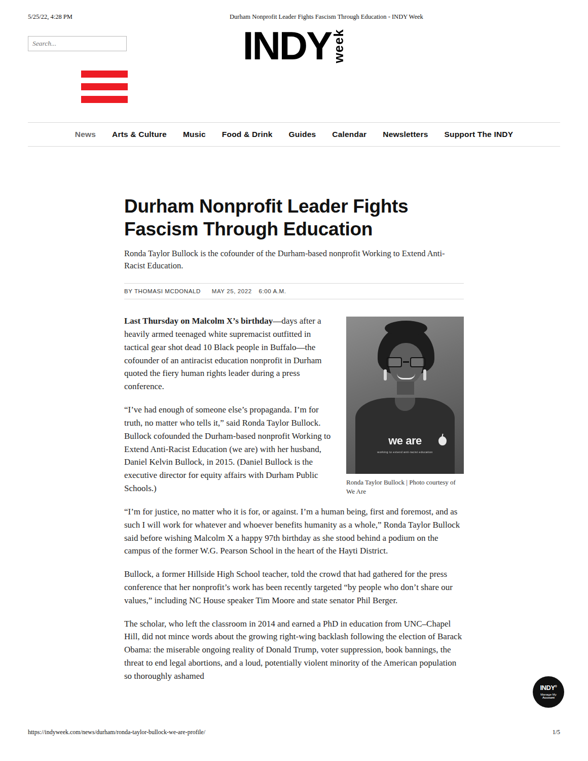5/25/22, 4:28 PM Durham Nonprofit Leader Fights Fascism Through Education - INDY Week
INDY week
News Arts & Culture Music Food & Drink Guides Calendar Newsletters Support The INDY
Durham Nonprofit Leader Fights Fascism Through Education
Ronda Taylor Bullock is the cofounder of the Durham-based nonprofit Working to Extend Anti-Racist Education.
BY THOMASI MCDONALD MAY 25, 2022 6:00 A.M.
we are
working to extend anti-racist education
Ronda Taylor Bullock | Photo courtesy of We Are
Last Thursday on Malcolm X’s birthday—days after a heavily armed teenaged white supremacist outfitted in tactical gear shot dead 10 Black people in Buffalo—the cofounder of an antiracist education nonprofit in Durham quoted the fiery human rights leader during a press conference.
“I’ve had enough of someone else’s propaganda. I’m for truth, no matter who tells it,” said Ronda Taylor Bullock. Bullock cofounded the Durham-based nonprofit Working to Extend Anti-Racist Education (we are) with her husband, Daniel Kelvin Bullock, in 2015. (Daniel Bullock is the executive director for equity affairs with Durham Public Schools.)
“I’m for justice, no matter who it is for, or against. I’m a human being, first and foremost, and as such I will work for whatever and whoever benefits humanity as a whole,” Ronda Taylor Bullock said before wishing Malcolm X a happy 97th birthday as she stood behind a podium on the campus of the former W.G. Pearson School in the heart of the Hayti District.
Bullock, a former Hillside High School teacher, told the crowd that had gathered for the press conference that her nonprofit’s work has been recently targeted “by people who don’t share our values,” including NC House speaker Tim Moore and state senator Phil Berger.
The scholar, who left the classroom in 2014 and earned a PhD in education from UNC–Chapel Hill, did not mince words about the growing right-wing backlash following the election of Barack Obama: the miserable ongoing reality of Donald Trump, voter suppression, book bannings, the threat to end legal abortions, and a loud, potentially violent minority of the American population so thoroughly ashamed
INDY®
Manage My
Account
https://indyweek.com/news/durham/ronda-taylor-bullock-we-are-profile/ 1/5